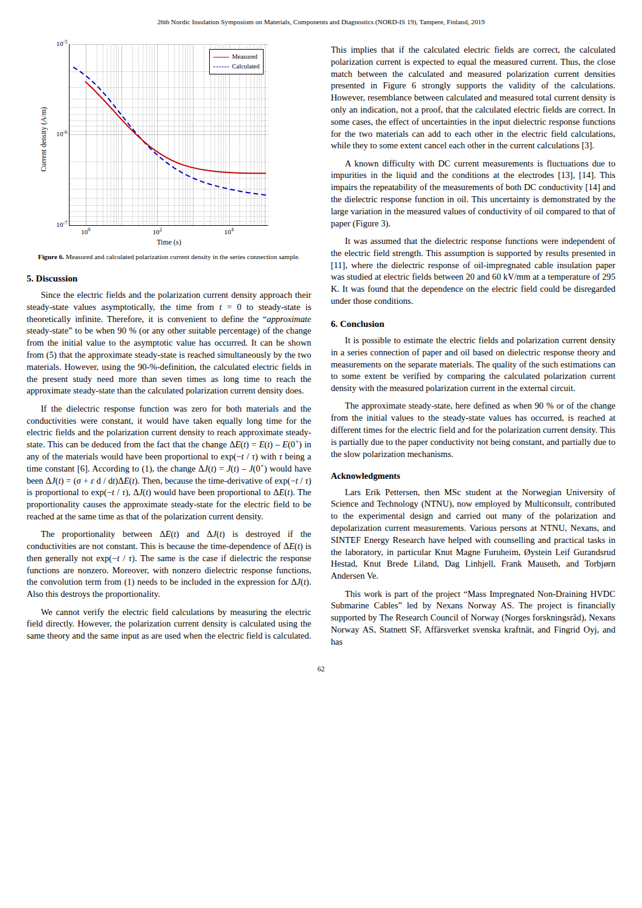26th Nordic Insulation Symposium on Materials, Components and Diagnostics (NORD-IS 19), Tampere, Finland, 2019
Measured
Calculated
Current density (A/m)
10-5
10-6
10-7
100
102
104
Time (s)
Figure 6. Measured and calculated polarization current density in the series connection sample.
5. Discussion
Since the electric fields and the polarization current density approach their steady-state values asymptotically, the time from t = 0 to steady-state is theoretically infinite. Therefore, it is convenient to define the “approximate steady-state” to be when 90 % (or any other suitable percentage) of the change from the initial value to the asymptotic value has occurred. It can be shown from (5) that the approximate steady-state is reached simultaneously by the two materials. However, using the 90-%-definition, the calculated electric fields in the present study need more than seven times as long time to reach the approximate steady-state than the calculated polarization current density does.
If the dielectric response function was zero for both materials and the conductivities were constant, it would have taken equally long time for the electric fields and the polarization current density to reach approximate steady-state. This can be deduced from the fact that the change ΔE(t) = E(t) – E(0+) in any of the materials would have been proportional to exp(−t / τ) with τ being a time constant [6]. According to (1), the change ΔJ(t) = J(t) – J(0+) would have been ΔJ(t) = (σ + ε d / dt)ΔE(t). Then, because the time-derivative of exp(−t / τ) is proportional to exp(−t / τ), ΔJ(t) would have been proportional to ΔE(t). The proportionality causes the approximate steady-state for the electric field to be reached at the same time as that of the polarization current density.
The proportionality between ΔE(t) and ΔJ(t) is destroyed if the conductivities are not constant. This is because the time-dependence of ΔE(t) is then generally not exp(−t / τ). The same is the case if dielectric the response functions are nonzero. Moreover, with nonzero dielectric response functions, the convolution term from (1) needs to be included in the expression for ΔJ(t). Also this destroys the proportionality.
We cannot verify the electric field calculations by measuring the electric field directly. However, the polarization current density is calculated using the same theory and the same input as are used when the electric field is calculated. This implies that if the calculated electric fields are correct, the calculated polarization current is expected to equal the measured current. Thus, the close match between the calculated and measured polarization current densities presented in Figure 6 strongly supports the validity of the calculations. However, resemblance between calculated and measured total current density is only an indication, not a proof, that the calculated electric fields are correct. In some cases, the effect of uncertainties in the input dielectric response functions for the two materials can add to each other in the electric field calculations, while they to some extent cancel each other in the current calculations [3].
A known difficulty with DC current measurements is fluctuations due to impurities in the liquid and the conditions at the electrodes [13], [14]. This impairs the repeatability of the measurements of both DC conductivity [14] and the dielectric response function in oil. This uncertainty is demonstrated by the large variation in the measured values of conductivity of oil compared to that of paper (Figure 3).
It was assumed that the dielectric response functions were independent of the electric field strength. This assumption is supported by results presented in [11], where the dielectric response of oil-impregnated cable insulation paper was studied at electric fields between 20 and 60 kV/mm at a temperature of 295 K. It was found that the dependence on the electric field could be disregarded under those conditions.
6. Conclusion
It is possible to estimate the electric fields and polarization current density in a series connection of paper and oil based on dielectric response theory and measurements on the separate materials. The quality of the such estimations can to some extent be verified by comparing the calculated polarization current density with the measured polarization current in the external circuit.
The approximate steady-state, here defined as when 90 % or of the change from the initial values to the steady-state values has occurred, is reached at different times for the electric field and for the polarization current density. This is partially due to the paper conductivity not being constant, and partially due to the slow polarization mechanisms.
Acknowledgments
Lars Erik Pettersen, then MSc student at the Norwegian University of Science and Technology (NTNU), now employed by Multiconsult, contributed to the experimental design and carried out many of the polarization and depolarization current measurements. Various persons at NTNU, Nexans, and SINTEF Energy Research have helped with counselling and practical tasks in the laboratory, in particular Knut Magne Furuheim, Øystein Leif Gurandsrud Hestad, Knut Brede Liland, Dag Linhjell, Frank Mauseth, and Torbjørn Andersen Ve.
This work is part of the project “Mass Impregnated Non-Draining HVDC Submarine Cables” led by Nexans Norway AS. The project is financially supported by The Research Council of Norway (Norges forskningsråd), Nexans Norway AS, Statnett SF, Affärsverket svenska kraftnät, and Fingrid Oyj, and has
62